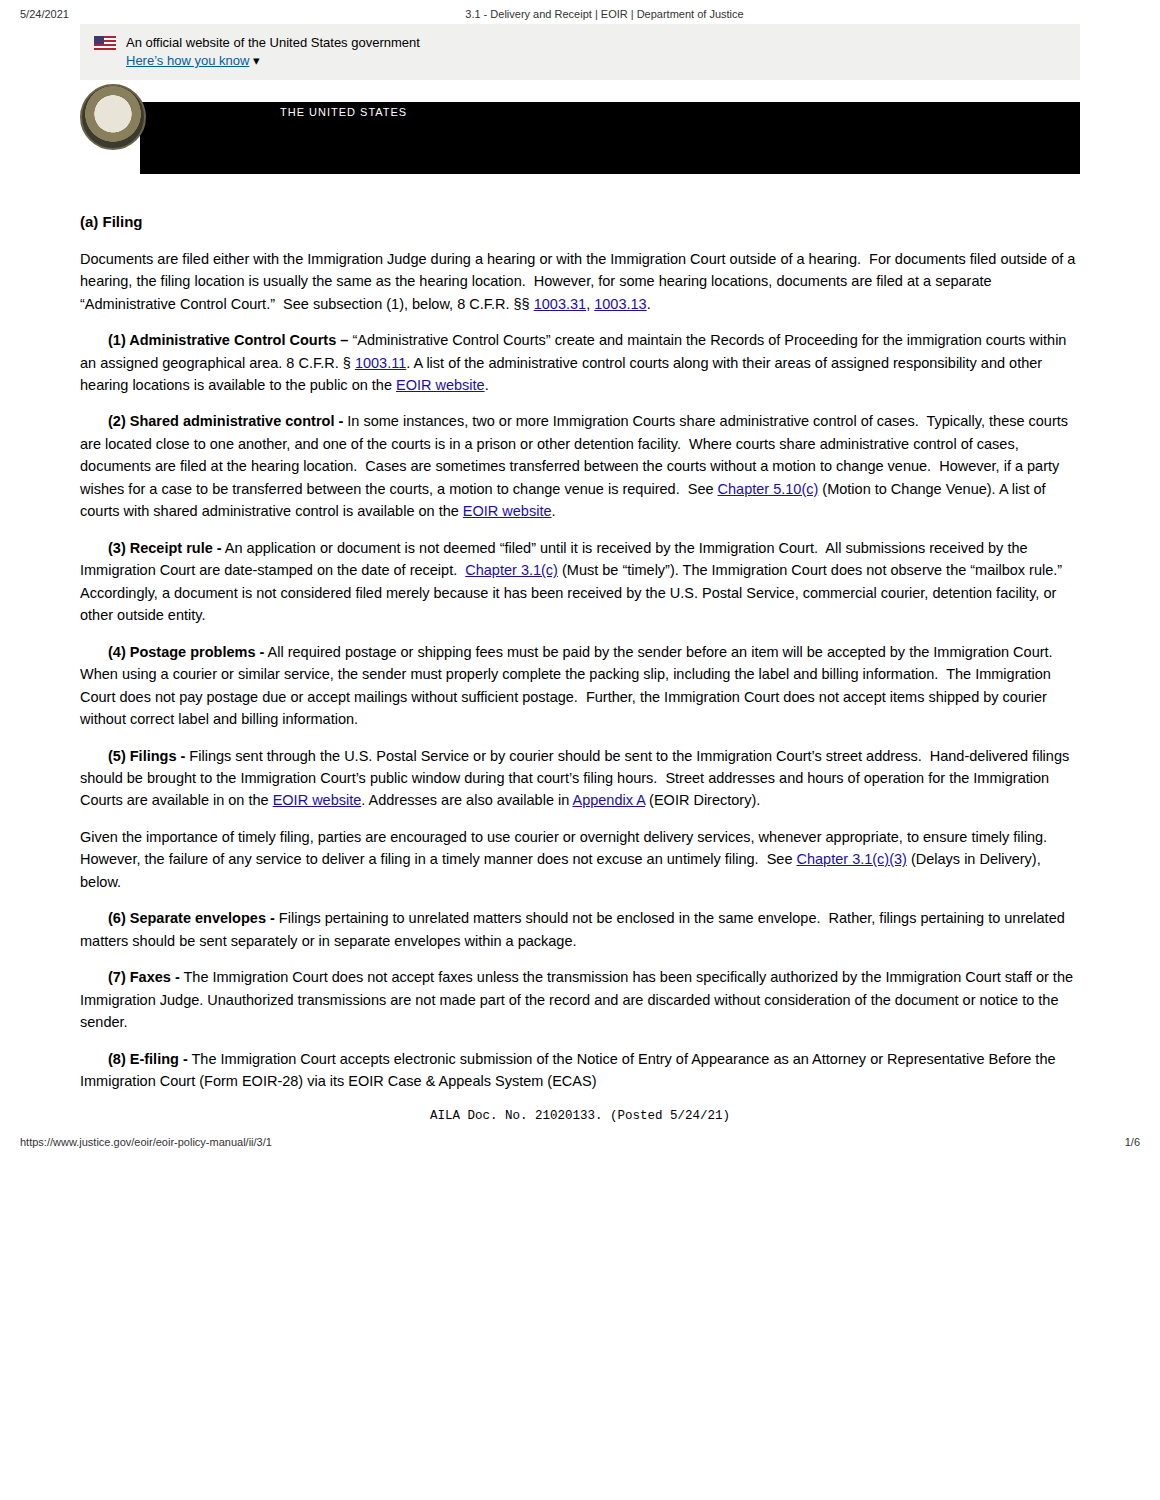5/24/2021
3.1 - Delivery and Receipt | EOIR | Department of Justice
An official website of the United States government
Here’s how you know ▾
THE UNITED STATES
(a) Filing
Documents are filed either with the Immigration Judge during a hearing or with the Immigration Court outside of a hearing. For documents filed outside of a hearing, the filing location is usually the same as the hearing location. However, for some hearing locations, documents are filed at a separate “Administrative Control Court.” See subsection (1), below, 8 C.F.R. §§ 1003.31, 1003.13.
(1) Administrative Control Courts – “Administrative Control Courts” create and maintain the Records of Proceeding for the immigration courts within an assigned geographical area. 8 C.F.R. § 1003.11. A list of the administrative control courts along with their areas of assigned responsibility and other hearing locations is available to the public on the EOIR website.
(2) Shared administrative control - In some instances, two or more Immigration Courts share administrative control of cases. Typically, these courts are located close to one another, and one of the courts is in a prison or other detention facility. Where courts share administrative control of cases, documents are filed at the hearing location. Cases are sometimes transferred between the courts without a motion to change venue. However, if a party wishes for a case to be transferred between the courts, a motion to change venue is required. See Chapter 5.10(c) (Motion to Change Venue). A list of courts with shared administrative control is available on the EOIR website.
(3) Receipt rule - An application or document is not deemed “filed” until it is received by the Immigration Court. All submissions received by the Immigration Court are date-stamped on the date of receipt. Chapter 3.1(c) (Must be “timely”). The Immigration Court does not observe the “mailbox rule.” Accordingly, a document is not considered filed merely because it has been received by the U.S. Postal Service, commercial courier, detention facility, or other outside entity.
(4) Postage problems - All required postage or shipping fees must be paid by the sender before an item will be accepted by the Immigration Court. When using a courier or similar service, the sender must properly complete the packing slip, including the label and billing information. The Immigration Court does not pay postage due or accept mailings without sufficient postage. Further, the Immigration Court does not accept items shipped by courier without correct label and billing information.
(5) Filings - Filings sent through the U.S. Postal Service or by courier should be sent to the Immigration Court’s street address. Hand-delivered filings should be brought to the Immigration Court’s public window during that court’s filing hours. Street addresses and hours of operation for the Immigration Courts are available in on the EOIR website. Addresses are also available in Appendix A (EOIR Directory).
Given the importance of timely filing, parties are encouraged to use courier or overnight delivery services, whenever appropriate, to ensure timely filing. However, the failure of any service to deliver a filing in a timely manner does not excuse an untimely filing. See Chapter 3.1(c)(3) (Delays in Delivery), below.
(6) Separate envelopes - Filings pertaining to unrelated matters should not be enclosed in the same envelope. Rather, filings pertaining to unrelated matters should be sent separately or in separate envelopes within a package.
(7) Faxes - The Immigration Court does not accept faxes unless the transmission has been specifically authorized by the Immigration Court staff or the Immigration Judge. Unauthorized transmissions are not made part of the record and are discarded without consideration of the document or notice to the sender.
(8) E-filing - The Immigration Court accepts electronic submission of the Notice of Entry of Appearance as an Attorney or Representative Before the Immigration Court (Form EOIR-28) via its EOIR Case & Appeals System (ECAS)
AILA Doc. No. 21020133. (Posted 5/24/21)
https://www.justice.gov/eoir/eoir-policy-manual/ii/3/1
1/6